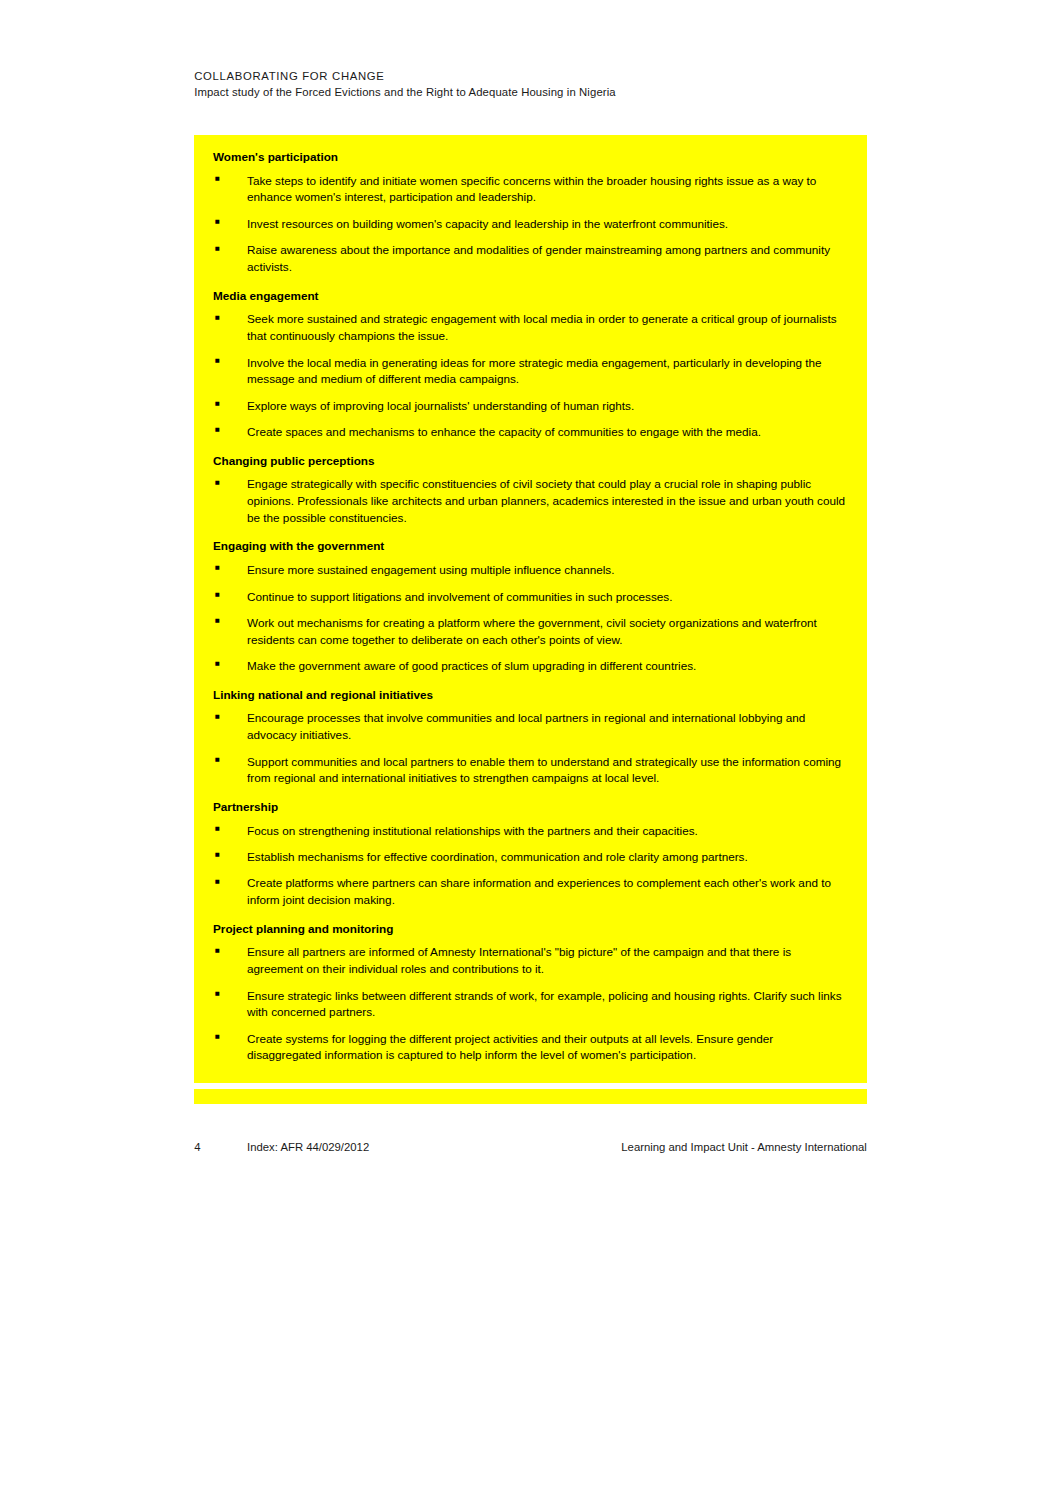COLLABORATING FOR CHANGE
Impact study of the Forced Evictions and the Right to Adequate Housing in Nigeria
Women's participation
Take steps to identify and initiate women specific concerns within the broader housing rights issue as a way to enhance women's interest, participation and leadership.
Invest resources on building women's capacity and leadership in the waterfront communities.
Raise awareness about the importance and modalities of gender mainstreaming among partners and community activists.
Media engagement
Seek more sustained and strategic engagement with local media in order to generate a critical group of journalists that continuously champions the issue.
Involve the local media in generating ideas for more strategic media engagement, particularly in developing the message and medium of different media campaigns.
Explore ways of improving local journalists' understanding of human rights.
Create spaces and mechanisms to enhance the capacity of communities to engage with the media.
Changing public perceptions
Engage strategically with specific constituencies of civil society that could play a crucial role in shaping public opinions. Professionals like architects and urban planners, academics interested in the issue and urban youth could be the possible constituencies.
Engaging with the government
Ensure more sustained engagement using multiple influence channels.
Continue to support litigations and involvement of communities in such processes.
Work out mechanisms for creating a platform where the government, civil society organizations and waterfront residents can come together to deliberate on each other's points of view.
Make the government aware of good practices of slum upgrading in different countries.
Linking national and regional initiatives
Encourage processes that involve communities and local partners in regional and international lobbying and advocacy initiatives.
Support communities and local partners to enable them to understand and strategically use the information coming from regional and international initiatives to strengthen campaigns at local level.
Partnership
Focus on strengthening institutional relationships with the partners and their capacities.
Establish mechanisms for effective coordination, communication and role clarity among partners.
Create platforms where partners can share information and experiences to complement each other's work and to inform joint decision making.
Project planning and monitoring
Ensure all partners are informed of Amnesty International's "big picture" of the campaign and that there is agreement on their individual roles and contributions to it.
Ensure strategic links between different strands of work, for example, policing and housing rights. Clarify such links with concerned partners.
Create systems for logging the different project activities and their outputs at all levels. Ensure gender disaggregated information is captured to help inform the level of women's participation.
4
Index: AFR 44/029/2012
Learning and Impact Unit - Amnesty International